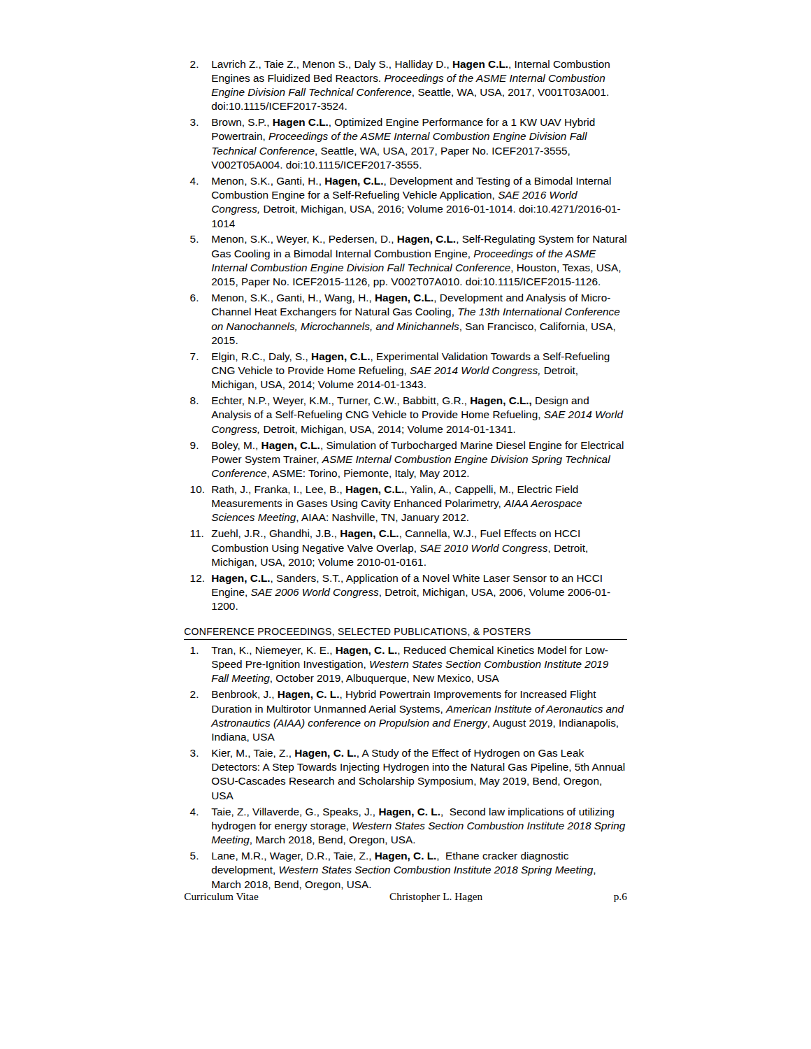2. Lavrich Z., Taie Z., Menon S., Daly S., Halliday D., Hagen C.L., Internal Combustion Engines as Fluidized Bed Reactors. Proceedings of the ASME Internal Combustion Engine Division Fall Technical Conference, Seattle, WA, USA, 2017, V001T03A001. doi:10.1115/ICEF2017-3524.
3. Brown, S.P., Hagen C.L., Optimized Engine Performance for a 1 KW UAV Hybrid Powertrain, Proceedings of the ASME Internal Combustion Engine Division Fall Technical Conference, Seattle, WA, USA, 2017, Paper No. ICEF2017-3555, V002T05A004. doi:10.1115/ICEF2017-3555.
4. Menon, S.K., Ganti, H., Hagen, C.L., Development and Testing of a Bimodal Internal Combustion Engine for a Self-Refueling Vehicle Application, SAE 2016 World Congress, Detroit, Michigan, USA, 2016; Volume 2016-01-1014. doi:10.4271/2016-01-1014
5. Menon, S.K., Weyer, K., Pedersen, D., Hagen, C.L., Self-Regulating System for Natural Gas Cooling in a Bimodal Internal Combustion Engine, Proceedings of the ASME Internal Combustion Engine Division Fall Technical Conference, Houston, Texas, USA, 2015, Paper No. ICEF2015-1126, pp. V002T07A010. doi:10.1115/ICEF2015-1126.
6. Menon, S.K., Ganti, H., Wang, H., Hagen, C.L., Development and Analysis of Micro-Channel Heat Exchangers for Natural Gas Cooling, The 13th International Conference on Nanochannels, Microchannels, and Minichannels, San Francisco, California, USA, 2015.
7. Elgin, R.C., Daly, S., Hagen, C.L., Experimental Validation Towards a Self-Refueling CNG Vehicle to Provide Home Refueling, SAE 2014 World Congress, Detroit, Michigan, USA, 2014; Volume 2014-01-1343.
8. Echter, N.P., Weyer, K.M., Turner, C.W., Babbitt, G.R., Hagen, C.L., Design and Analysis of a Self-Refueling CNG Vehicle to Provide Home Refueling, SAE 2014 World Congress, Detroit, Michigan, USA, 2014; Volume 2014-01-1341.
9. Boley, M., Hagen, C.L., Simulation of Turbocharged Marine Diesel Engine for Electrical Power System Trainer, ASME Internal Combustion Engine Division Spring Technical Conference, ASME: Torino, Piemonte, Italy, May 2012.
10. Rath, J., Franka, I., Lee, B., Hagen, C.L., Yalin, A., Cappelli, M., Electric Field Measurements in Gases Using Cavity Enhanced Polarimetry, AIAA Aerospace Sciences Meeting, AIAA: Nashville, TN, January 2012.
11. Zuehl, J.R., Ghandhi, J.B., Hagen, C.L., Cannella, W.J., Fuel Effects on HCCI Combustion Using Negative Valve Overlap, SAE 2010 World Congress, Detroit, Michigan, USA, 2010; Volume 2010-01-0161.
12. Hagen, C.L., Sanders, S.T., Application of a Novel White Laser Sensor to an HCCI Engine, SAE 2006 World Congress, Detroit, Michigan, USA, 2006, Volume 2006-01-1200.
Conference Proceedings, Selected Publications, & Posters
1. Tran, K., Niemeyer, K. E., Hagen, C. L., Reduced Chemical Kinetics Model for Low-Speed Pre-Ignition Investigation, Western States Section Combustion Institute 2019 Fall Meeting, October 2019, Albuquerque, New Mexico, USA
2. Benbrook, J., Hagen, C. L., Hybrid Powertrain Improvements for Increased Flight Duration in Multirotor Unmanned Aerial Systems, American Institute of Aeronautics and Astronautics (AIAA) conference on Propulsion and Energy, August 2019, Indianapolis, Indiana, USA
3. Kier, M., Taie, Z., Hagen, C. L., A Study of the Effect of Hydrogen on Gas Leak Detectors: A Step Towards Injecting Hydrogen into the Natural Gas Pipeline, 5th Annual OSU-Cascades Research and Scholarship Symposium, May 2019, Bend, Oregon, USA
4. Taie, Z., Villaverde, G., Speaks, J., Hagen, C. L., Second law implications of utilizing hydrogen for energy storage, Western States Section Combustion Institute 2018 Spring Meeting, March 2018, Bend, Oregon, USA.
5. Lane, M.R., Wager, D.R., Taie, Z., Hagen, C. L., Ethane cracker diagnostic development, Western States Section Combustion Institute 2018 Spring Meeting, March 2018, Bend, Oregon, USA.
Curriculum Vitae Christopher L. Hagen p.6